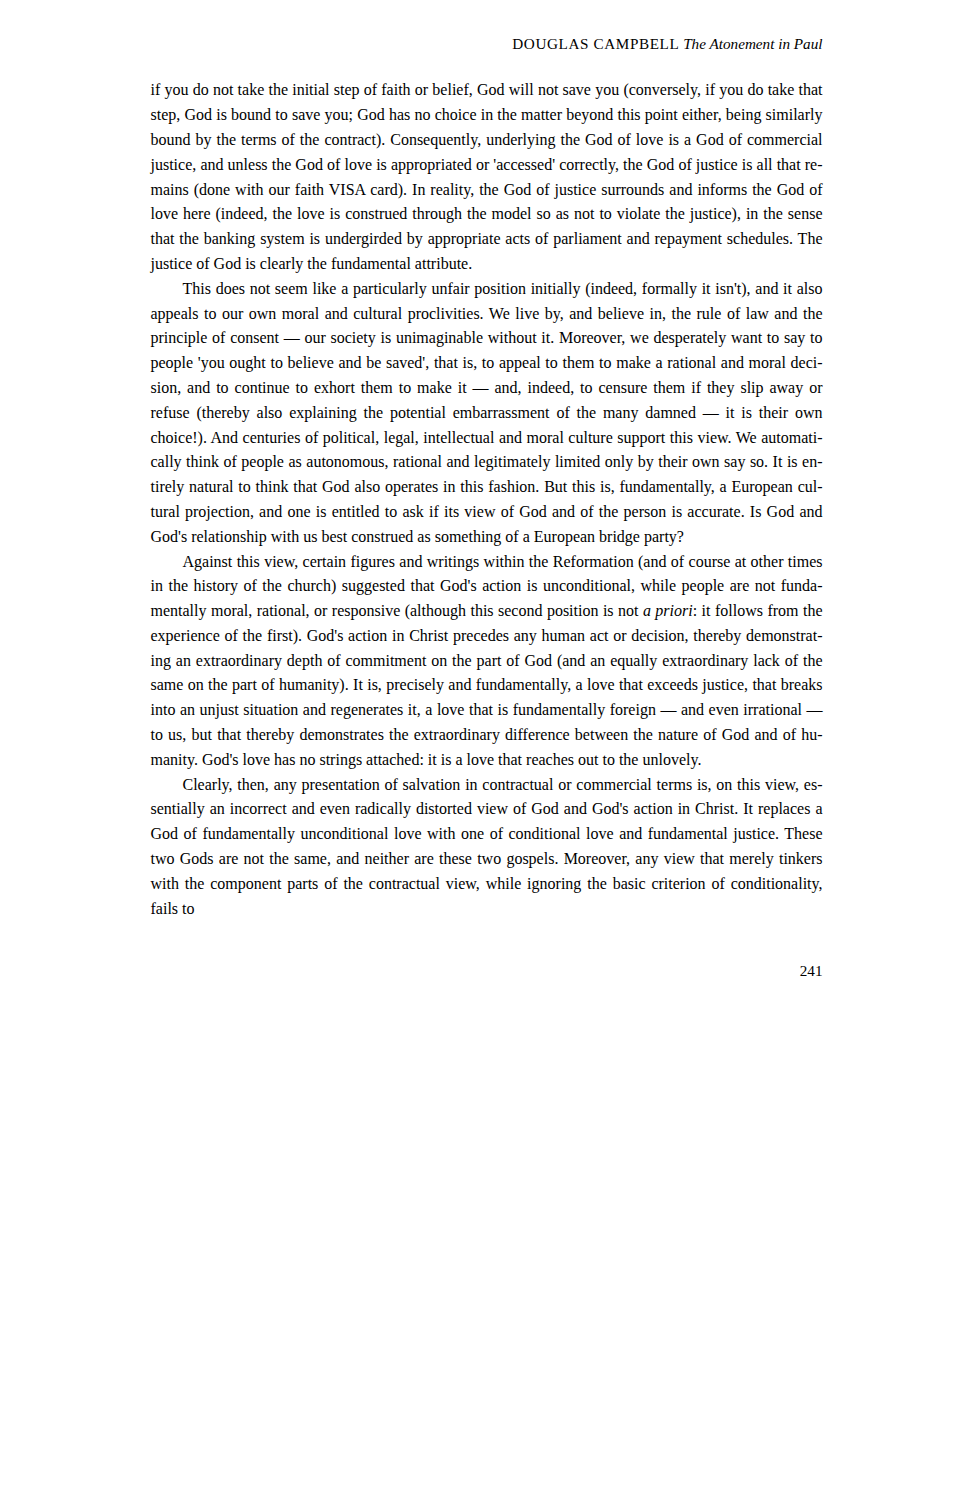Douglas Campbell The Atonement in Paul
if you do not take the initial step of faith or belief, God will not save you (conversely, if you do take that step, God is bound to save you; God has no choice in the matter beyond this point either, being similarly bound by the terms of the contract). Consequently, underlying the God of love is a God of commercial justice, and unless the God of love is appropriated or 'accessed' correctly, the God of justice is all that remains (done with our faith VISA card). In reality, the God of justice surrounds and informs the God of love here (indeed, the love is construed through the model so as not to violate the justice), in the sense that the banking system is undergirded by appropriate acts of parliament and repayment schedules. The justice of God is clearly the fundamental attribute.
This does not seem like a particularly unfair position initially (indeed, formally it isn't), and it also appeals to our own moral and cultural proclivities. We live by, and believe in, the rule of law and the principle of consent — our society is unimaginable without it. Moreover, we desperately want to say to people 'you ought to believe and be saved', that is, to appeal to them to make a rational and moral decision, and to continue to exhort them to make it — and, indeed, to censure them if they slip away or refuse (thereby also explaining the potential embarrassment of the many damned — it is their own choice!). And centuries of political, legal, intellectual and moral culture support this view. We automatically think of people as autonomous, rational and legitimately limited only by their own say so. It is entirely natural to think that God also operates in this fashion. But this is, fundamentally, a European cultural projection, and one is entitled to ask if its view of God and of the person is accurate. Is God and God's relationship with us best construed as something of a European bridge party?
Against this view, certain figures and writings within the Reformation (and of course at other times in the history of the church) suggested that God's action is unconditional, while people are not fundamentally moral, rational, or responsive (although this second position is not a priori: it follows from the experience of the first). God's action in Christ precedes any human act or decision, thereby demonstrating an extraordinary depth of commitment on the part of God (and an equally extraordinary lack of the same on the part of humanity). It is, precisely and fundamentally, a love that exceeds justice, that breaks into an unjust situation and regenerates it, a love that is fundamentally foreign — and even irrational — to us, but that thereby demonstrates the extraordinary difference between the nature of God and of humanity. God's love has no strings attached: it is a love that reaches out to the unlovely.
Clearly, then, any presentation of salvation in contractual or commercial terms is, on this view, essentially an incorrect and even radically distorted view of God and God's action in Christ. It replaces a God of fundamentally unconditional love with one of conditional love and fundamental justice. These two Gods are not the same, and neither are these two gospels. Moreover, any view that merely tinkers with the component parts of the contractual view, while ignoring the basic criterion of conditionality, fails to
241